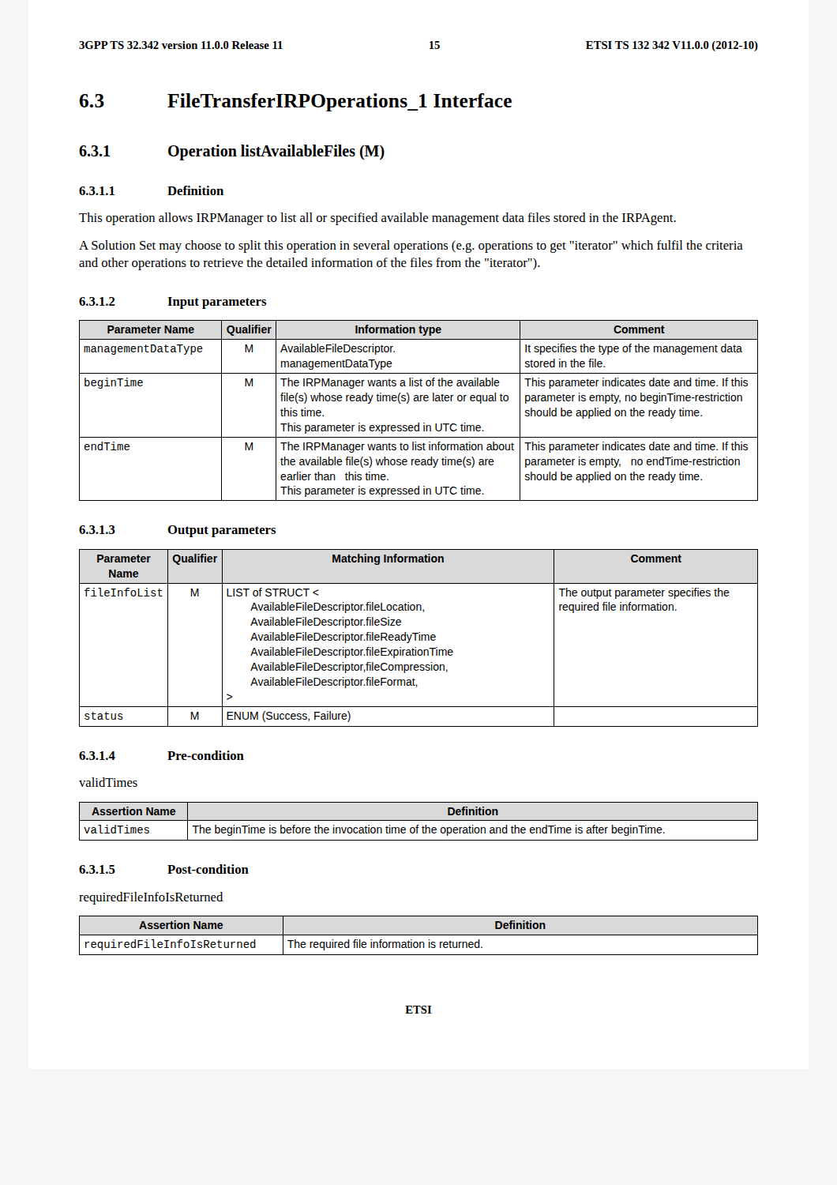3GPP TS 32.342 version 11.0.0 Release 11 15 ETSI TS 132 342 V11.0.0 (2012-10)
6.3 FileTransferIRPOperations_1 Interface
6.3.1 Operation listAvailableFiles (M)
6.3.1.1 Definition
This operation allows IRPManager to list all or specified available management data files stored in the IRPAgent.
A Solution Set may choose to split this operation in several operations (e.g. operations to get "iterator" which fulfil the criteria and other operations to retrieve the detailed information of the files from the "iterator").
6.3.1.2 Input parameters
| Parameter Name | Qualifier | Information type | Comment |
| --- | --- | --- | --- |
| managementDataType | M | AvailableFileDescriptor. managementDataType | It specifies the type of the management data stored in the file. |
| beginTime | M | The IRPManager wants a list of the available file(s) whose ready time(s) are later or equal to this time. This parameter is expressed in UTC time. | This parameter indicates date and time. If this parameter is empty, no beginTime-restriction should be applied on the ready time. |
| endTime | M | The IRPManager wants to list information about the available file(s) whose ready time(s) are earlier than this time. This parameter is expressed in UTC time. | This parameter indicates date and time. If this parameter is empty, no endTime-restriction should be applied on the ready time. |
6.3.1.3 Output parameters
| Parameter Name | Qualifier | Matching Information | Comment |
| --- | --- | --- | --- |
| fileInfoList | M | LIST of STRUCT < AvailableFileDescriptor.fileLocation, AvailableFileDescriptor.fileSize AvailableFileDescriptor.fileReadyTime AvailableFileDescriptor.fileExpirationTime AvailableFileDescriptor,fileCompression, AvailableFileDescriptor.fileFormat, > | The output parameter specifies the required file information. |
| status | M | ENUM (Success, Failure) | |
6.3.1.4 Pre-condition
validTimes
| Assertion Name | Definition |
| --- | --- |
| validTimes | The beginTime is before the invocation time of the operation and the endTime is after beginTime. |
6.3.1.5 Post-condition
requiredFileInfoIsReturned
| Assertion Name | Definition |
| --- | --- |
| requiredFileInfoIsReturned | The required file information is returned. |
ETSI